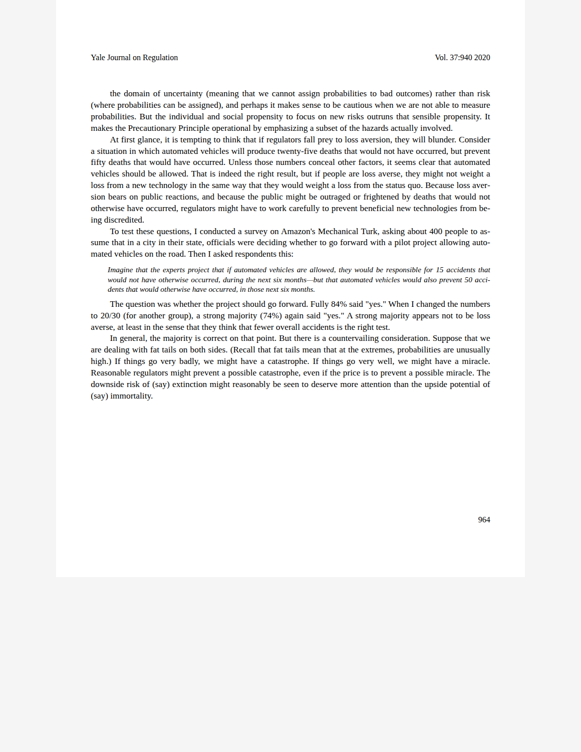Yale Journal on Regulation Vol. 37:940 2020
the domain of uncertainty (meaning that we cannot assign probabilities to bad outcomes) rather than risk (where probabilities can be assigned), and perhaps it makes sense to be cautious when we are not able to measure probabilities. But the individual and social propensity to focus on new risks outruns that sensible propensity. It makes the Precautionary Principle operational by emphasizing a subset of the hazards actually involved.
At first glance, it is tempting to think that if regulators fall prey to loss aversion, they will blunder. Consider a situation in which automated vehicles will produce twenty-five deaths that would not have occurred, but prevent fifty deaths that would have occurred. Unless those numbers conceal other factors, it seems clear that automated vehicles should be allowed. That is indeed the right result, but if people are loss averse, they might not weight a loss from a new technology in the same way that they would weight a loss from the status quo. Because loss aversion bears on public reactions, and because the public might be outraged or frightened by deaths that would not otherwise have occurred, regulators might have to work carefully to prevent beneficial new technologies from being discredited.
To test these questions, I conducted a survey on Amazon's Mechanical Turk, asking about 400 people to assume that in a city in their state, officials were deciding whether to go forward with a pilot project allowing automated vehicles on the road. Then I asked respondents this:
Imagine that the experts project that if automated vehicles are allowed, they would be responsible for 15 accidents that would not have otherwise occurred, during the next six months—but that automated vehicles would also prevent 50 accidents that would otherwise have occurred, in those next six months.
The question was whether the project should go forward. Fully 84% said "yes." When I changed the numbers to 20/30 (for another group), a strong majority (74%) again said "yes." A strong majority appears not to be loss averse, at least in the sense that they think that fewer overall accidents is the right test.
In general, the majority is correct on that point. But there is a countervailing consideration. Suppose that we are dealing with fat tails on both sides. (Recall that fat tails mean that at the extremes, probabilities are unusually high.) If things go very badly, we might have a catastrophe. If things go very well, we might have a miracle. Reasonable regulators might prevent a possible catastrophe, even if the price is to prevent a possible miracle. The downside risk of (say) extinction might reasonably be seen to deserve more attention than the upside potential of (say) immortality.
964